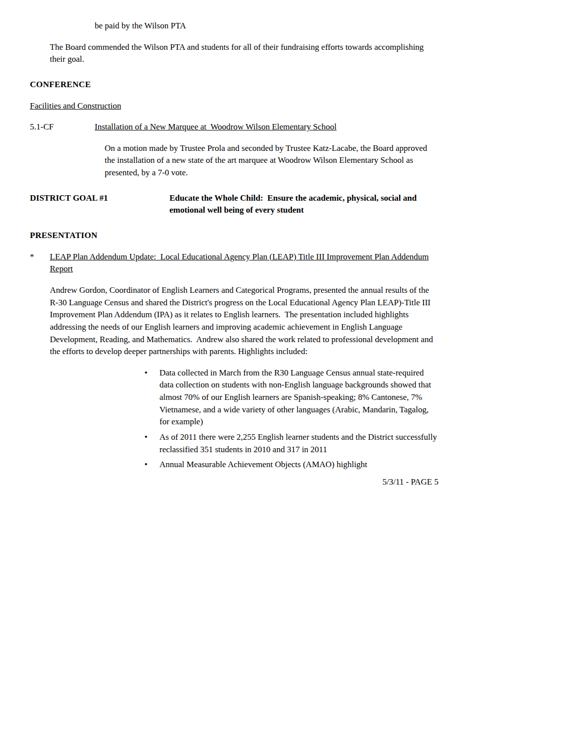be paid by the Wilson PTA
The Board commended the Wilson PTA and students for all of their fundraising efforts towards accomplishing their goal.
CONFERENCE
Facilities and Construction
5.1-CF
Installation of a New Marquee at Woodrow Wilson Elementary School
On a motion made by Trustee Prola and seconded by Trustee Katz-Lacabe, the Board approved the installation of a new state of the art marquee at Woodrow Wilson Elementary School as presented, by a 7-0 vote.
DISTRICT GOAL #1
Educate the Whole Child: Ensure the academic, physical, social and emotional well being of every student
PRESENTATION
*
LEAP Plan Addendum Update: Local Educational Agency Plan (LEAP) Title III Improvement Plan Addendum Report
Andrew Gordon, Coordinator of English Learners and Categorical Programs, presented the annual results of the R-30 Language Census and shared the District's progress on the Local Educational Agency Plan LEAP)-Title III Improvement Plan Addendum (IPA) as it relates to English learners. The presentation included highlights addressing the needs of our English learners and improving academic achievement in English Language Development, Reading, and Mathematics. Andrew also shared the work related to professional development and the efforts to develop deeper partnerships with parents. Highlights included:
Data collected in March from the R30 Language Census annual state-required data collection on students with non-English language backgrounds showed that almost 70% of our English learners are Spanish-speaking; 8% Cantonese, 7% Vietnamese, and a wide variety of other languages (Arabic, Mandarin, Tagalog, for example)
As of 2011 there were 2,255 English learner students and the District successfully reclassified 351 students in 2010 and 317 in 2011
Annual Measurable Achievement Objects (AMAO) highlight
5/3/11 - PAGE 5